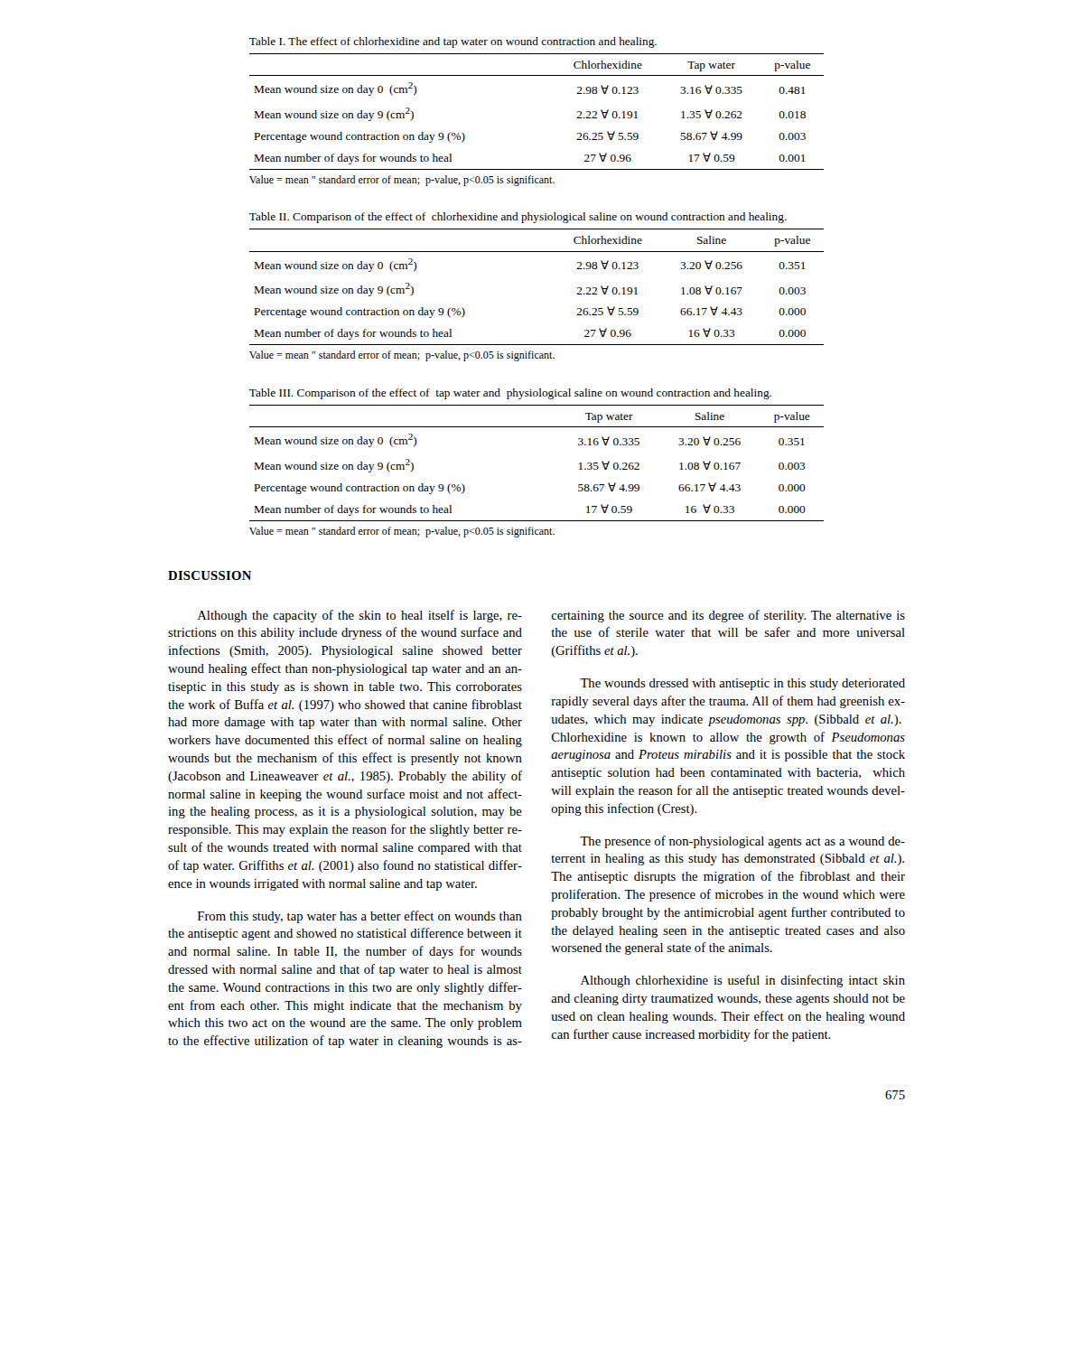Table I. The effect of chlorhexidine and tap water on wound contraction and healing.
| | Chlorhexidine | Tap water | p-value |
| --- | --- | --- | --- |
| Mean wound size on day 0 (cm 2 ) | 2.98 ∀ 0.123 | 3.16 ∀ 0.335 | 0.481 |
| Mean wound size on day 9 (cm 2 ) | 2.22 ∀ 0.191 | 1.35 ∀ 0.262 | 0.018 |
| Percentage wound contraction on day 9 (%) | 26.25 ∀ 5.59 | 58.67 ∀ 4.99 | 0.003 |
| Mean number of days for wounds to heal | 27 ∀ 0.96 | 17 ∀ 0.59 | 0.001 |
Value = mean " standard error of mean; p-value, p<0.05 is significant.
Table II. Comparison of the effect of chlorhexidine and physiological saline on wound contraction and healing.
| | Chlorhexidine | Saline | p-value |
| --- | --- | --- | --- |
| Mean wound size on day 0 (cm 2 ) | 2.98 ∀ 0.123 | 3.20 ∀ 0.256 | 0.351 |
| Mean wound size on day 9 (cm 2 ) | 2.22 ∀ 0.191 | 1.08 ∀ 0.167 | 0.003 |
| Percentage wound contraction on day 9 (%) | 26.25 ∀ 5.59 | 66.17 ∀ 4.43 | 0.000 |
| Mean number of days for wounds to heal | 27 ∀ 0.96 | 16 ∀ 0.33 | 0.000 |
Value = mean " standard error of mean; p-value, p<0.05 is significant.
Table III. Comparison of the effect of tap water and physiological saline on wound contraction and healing.
| | Tap water | Saline | p-value |
| --- | --- | --- | --- |
| Mean wound size on day 0 (cm 2 ) | 3.16 ∀ 0.335 | 3.20 ∀ 0.256 | 0.351 |
| Mean wound size on day 9 (cm 2 ) | 1.35 ∀ 0.262 | 1.08 ∀ 0.167 | 0.003 |
| Percentage wound contraction on day 9 (%) | 58.67 ∀ 4.99 | 66.17 ∀ 4.43 | 0.000 |
| Mean number of days for wounds to heal | 17 ∀ 0.59 | 16 ∀ 0.33 | 0.000 |
Value = mean " standard error of mean; p-value, p<0.05 is significant.
DISCUSSION
Although the capacity of the skin to heal itself is large, restrictions on this ability include dryness of the wound surface and infections (Smith, 2005). Physiological saline showed better wound healing effect than non-physiological tap water and an antiseptic in this study as is shown in table two. This corroborates the work of Buffa et al. (1997) who showed that canine fibroblast had more damage with tap water than with normal saline. Other workers have documented this effect of normal saline on healing wounds but the mechanism of this effect is presently not known (Jacobson and Lineaweaver et al., 1985). Probably the ability of normal saline in keeping the wound surface moist and not affecting the healing process, as it is a physiological solution, may be responsible. This may explain the reason for the slightly better result of the wounds treated with normal saline compared with that of tap water. Griffiths et al. (2001) also found no statistical difference in wounds irrigated with normal saline and tap water.
From this study, tap water has a better effect on wounds than the antiseptic agent and showed no statistical difference between it and normal saline. In table II, the number of days for wounds dressed with normal saline and that of tap water to heal is almost the same. Wound contractions in this two are only slightly different from each other. This might indicate that the mechanism by which this two act on the wound are the same. The only problem to the effective utilization of tap water in cleaning wounds is ascertaining the source and its degree of sterility. The alternative is the use of sterile water that will be safer and more universal (Griffiths et al.).
The wounds dressed with antiseptic in this study deteriorated rapidly several days after the trauma. All of them had greenish exudates, which may indicate pseudomonas spp. (Sibbald et al.). Chlorhexidine is known to allow the growth of Pseudomonas aeruginosa and Proteus mirabilis and it is possible that the stock antiseptic solution had been contaminated with bacteria, which will explain the reason for all the antiseptic treated wounds developing this infection (Crest).
The presence of non-physiological agents act as a wound deterrent in healing as this study has demonstrated (Sibbald et al.). The antiseptic disrupts the migration of the fibroblast and their proliferation. The presence of microbes in the wound which were probably brought by the antimicrobial agent further contributed to the delayed healing seen in the antiseptic treated cases and also worsened the general state of the animals.
Although chlorhexidine is useful in disinfecting intact skin and cleaning dirty traumatized wounds, these agents should not be used on clean healing wounds. Their effect on the healing wound can further cause increased morbidity for the patient.
675